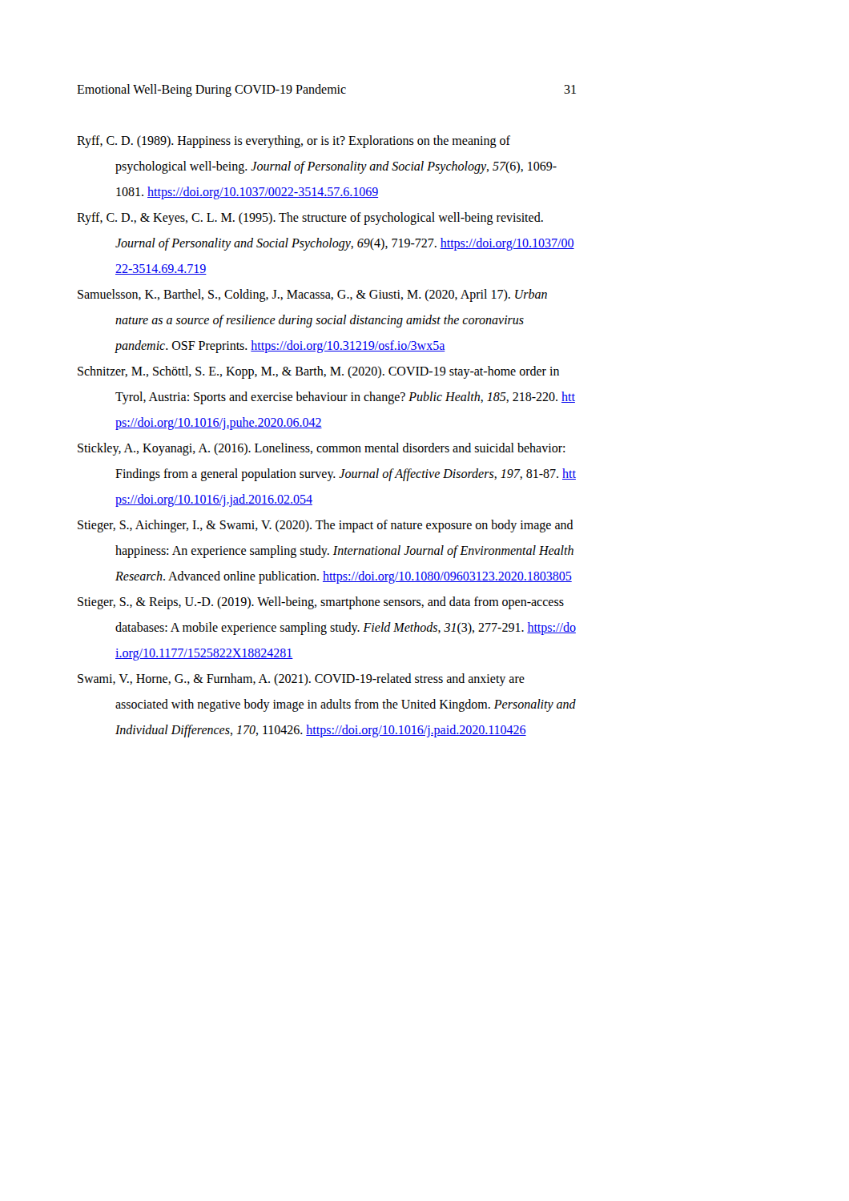Emotional Well-Being During COVID-19 Pandemic 31
Ryff, C. D. (1989). Happiness is everything, or is it? Explorations on the meaning of psychological well-being. Journal of Personality and Social Psychology, 57(6), 1069-1081. https://doi.org/10.1037/0022-3514.57.6.1069
Ryff, C. D., & Keyes, C. L. M. (1995). The structure of psychological well-being revisited. Journal of Personality and Social Psychology, 69(4), 719-727. https://doi.org/10.1037/0022-3514.69.4.719
Samuelsson, K., Barthel, S., Colding, J., Macassa, G., & Giusti, M. (2020, April 17). Urban nature as a source of resilience during social distancing amidst the coronavirus pandemic. OSF Preprints. https://doi.org/10.31219/osf.io/3wx5a
Schnitzer, M., Schöttl, S. E., Kopp, M., & Barth, M. (2020). COVID-19 stay-at-home order in Tyrol, Austria: Sports and exercise behaviour in change? Public Health, 185, 218-220. https://doi.org/10.1016/j.puhe.2020.06.042
Stickley, A., Koyanagi, A. (2016). Loneliness, common mental disorders and suicidal behavior: Findings from a general population survey. Journal of Affective Disorders, 197, 81-87. https://doi.org/10.1016/j.jad.2016.02.054
Stieger, S., Aichinger, I., & Swami, V. (2020). The impact of nature exposure on body image and happiness: An experience sampling study. International Journal of Environmental Health Research. Advanced online publication. https://doi.org/10.1080/09603123.2020.1803805
Stieger, S., & Reips, U.-D. (2019). Well-being, smartphone sensors, and data from open-access databases: A mobile experience sampling study. Field Methods, 31(3), 277-291. https://doi.org/10.1177/1525822X18824281
Swami, V., Horne, G., & Furnham, A. (2021). COVID-19-related stress and anxiety are associated with negative body image in adults from the United Kingdom. Personality and Individual Differences, 170, 110426. https://doi.org/10.1016/j.paid.2020.110426